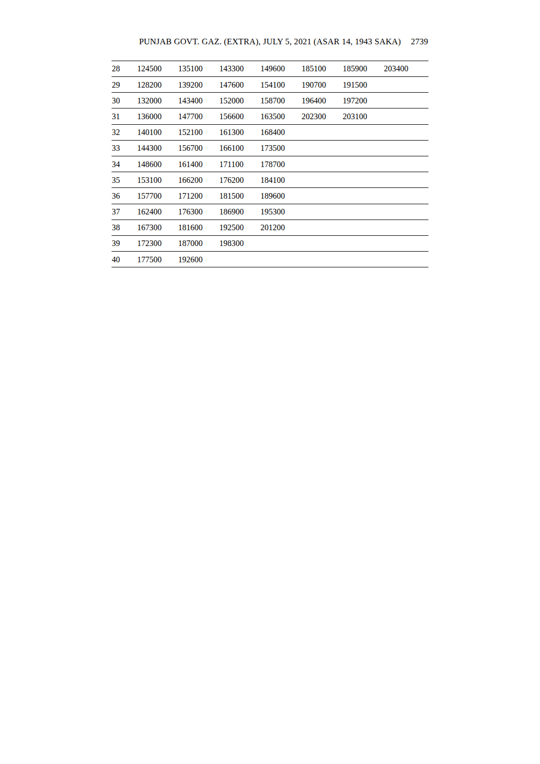PUNJAB GOVT. GAZ. (EXTRA), JULY 5, 2021 (ASAR 14, 1943 SAKA) 2739
| 28 | 124500 | 135100 | 143300 | 149600 | 185100 | 185900 | 203400 |
| 29 | 128200 | 139200 | 147600 | 154100 | 190700 | 191500 | |
| 30 | 132000 | 143400 | 152000 | 158700 | 196400 | 197200 | |
| 31 | 136000 | 147700 | 156600 | 163500 | 202300 | 203100 | |
| 32 | 140100 | 152100 | 161300 | 168400 | | | |
| 33 | 144300 | 156700 | 166100 | 173500 | | | |
| 34 | 148600 | 161400 | 171100 | 178700 | | | |
| 35 | 153100 | 166200 | 176200 | 184100 | | | |
| 36 | 157700 | 171200 | 181500 | 189600 | | | |
| 37 | 162400 | 176300 | 186900 | 195300 | | | |
| 38 | 167300 | 181600 | 192500 | 201200 | | | |
| 39 | 172300 | 187000 | 198300 | | | | |
| 40 | 177500 | 192600 | | | | | |